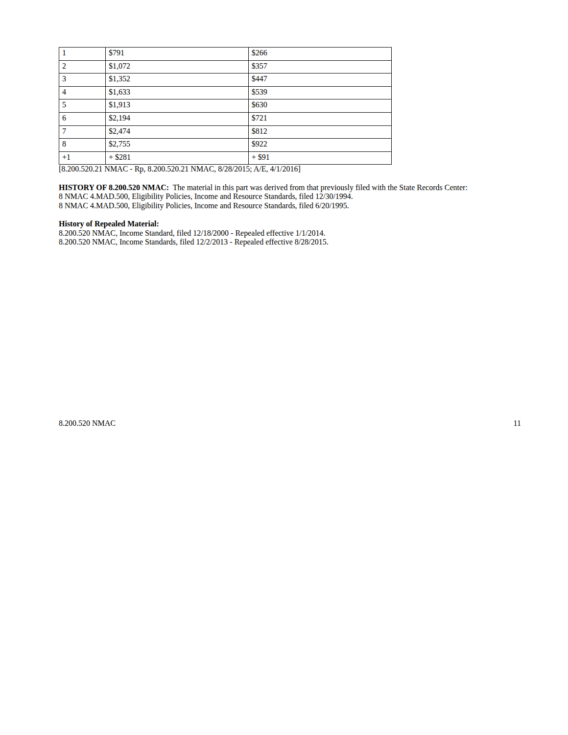| 1 | $791 | $266 |
| 2 | $1,072 | $357 |
| 3 | $1,352 | $447 |
| 4 | $1,633 | $539 |
| 5 | $1,913 | $630 |
| 6 | $2,194 | $721 |
| 7 | $2,474 | $812 |
| 8 | $2,755 | $922 |
| +1 | + $281 | + $91 |
[8.200.520.21 NMAC - Rp, 8.200.520.21 NMAC, 8/28/2015; A/E, 4/1/2016]
HISTORY OF 8.200.520 NMAC:
The material in this part was derived from that previously filed with the State Records Center:
8 NMAC 4.MAD.500, Eligibility Policies, Income and Resource Standards, filed 12/30/1994.
8 NMAC 4.MAD.500, Eligibility Policies, Income and Resource Standards, filed 6/20/1995.
History of Repealed Material:
8.200.520 NMAC, Income Standard, filed 12/18/2000 - Repealed effective 1/1/2014.
8.200.520 NMAC, Income Standards, filed 12/2/2013 - Repealed effective 8/28/2015.
8.200.520 NMAC 11